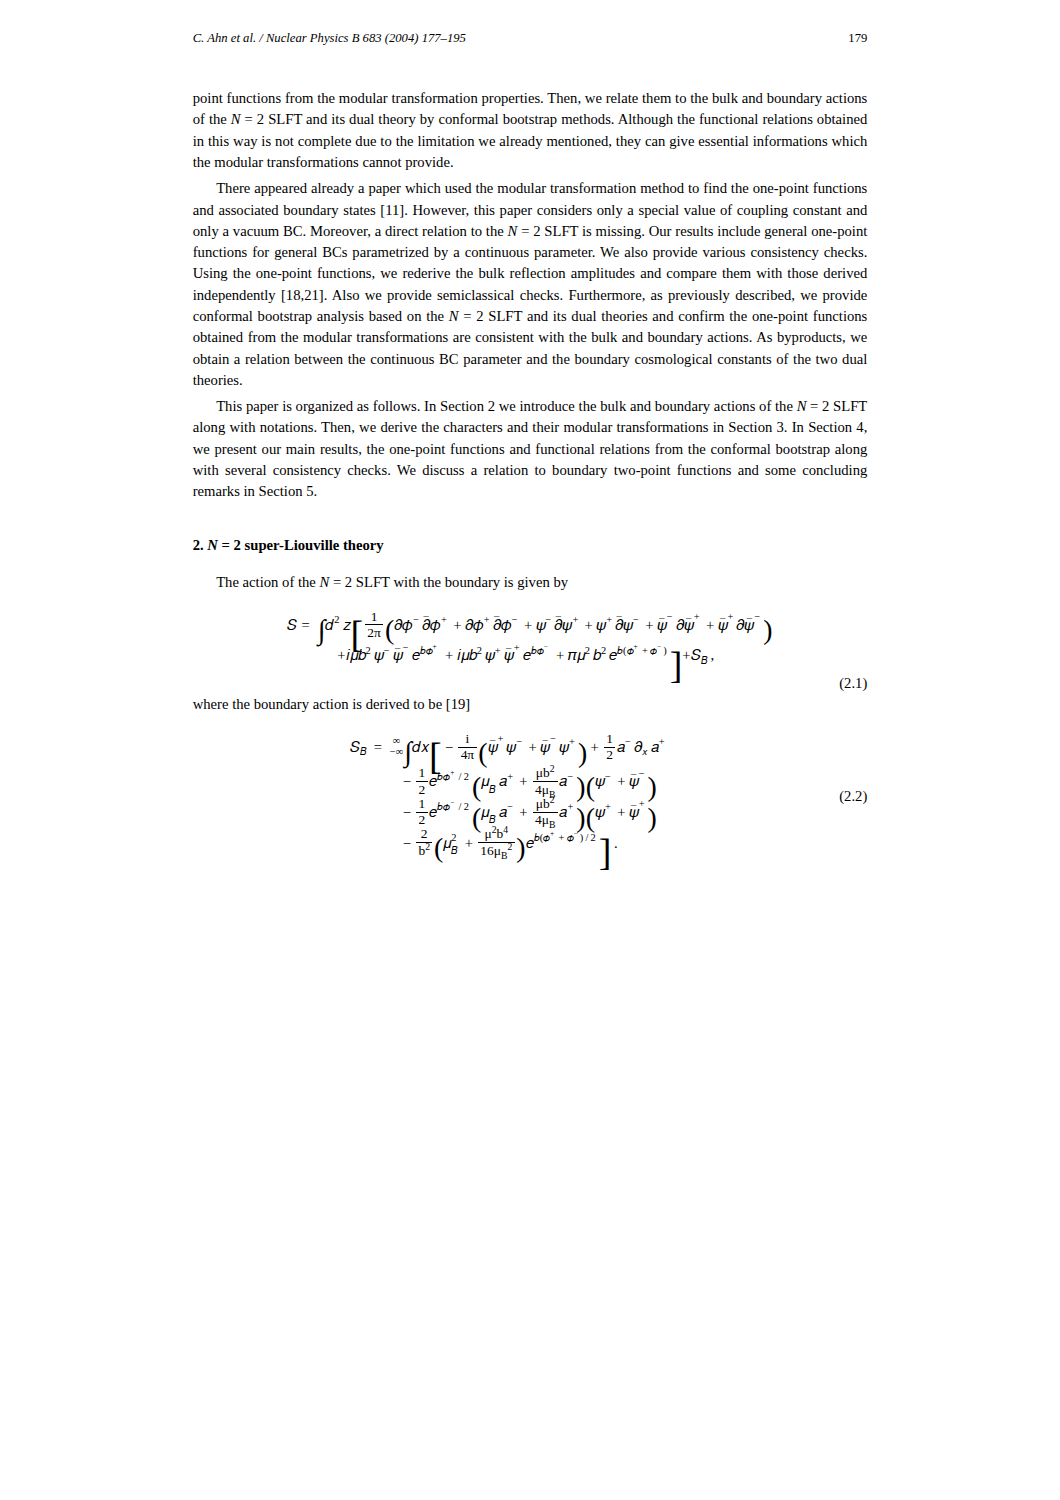C. Ahn et al. / Nuclear Physics B 683 (2004) 177–195 179
point functions from the modular transformation properties. Then, we relate them to the bulk and boundary actions of the N = 2 SLFT and its dual theory by conformal bootstrap methods. Although the functional relations obtained in this way is not complete due to the limitation we already mentioned, they can give essential informations which the modular transformations cannot provide.
There appeared already a paper which used the modular transformation method to find the one-point functions and associated boundary states [11]. However, this paper considers only a special value of coupling constant and only a vacuum BC. Moreover, a direct relation to the N = 2 SLFT is missing. Our results include general one-point functions for general BCs parametrized by a continuous parameter. We also provide various consistency checks. Using the one-point functions, we rederive the bulk reflection amplitudes and compare them with those derived independently [18,21]. Also we provide semiclassical checks. Furthermore, as previously described, we provide conformal bootstrap analysis based on the N = 2 SLFT and its dual theories and confirm the one-point functions obtained from the modular transformations are consistent with the bulk and boundary actions. As byproducts, we obtain a relation between the continuous BC parameter and the boundary cosmological constants of the two dual theories.
This paper is organized as follows. In Section 2 we introduce the bulk and boundary actions of the N = 2 SLFT along with notations. Then, we derive the characters and their modular transformations in Section 3. In Section 4, we present our main results, the one-point functions and functional relations from the conformal bootstrap along with several consistency checks. We discuss a relation to boundary two-point functions and some concluding remarks in Section 5.
2. N = 2 super-Liouville theory
The action of the N = 2 SLFT with the boundary is given by
S= ∫d2z[12π(∂ϕ−∂¯ϕ++∂ϕ+∂¯ϕ−+ψ−∂¯ψ++ψ+∂¯ψ−+ψ¯−∂ψ¯++ψ¯+∂ψ¯−) +iμb2ψ−ψ¯−ebϕ++iμb2ψ+ψ¯+ebϕ−+πμ2b2eb(ϕ++ϕ−)]+SB,
(2.1)
where the boundary action is derived to be [19]
SB= ∞−∞∫dx[−i 4π(ψ¯+ψ−+ψ¯−ψ+)+12 a−∂xa+ −12 ebϕ+/2(μBa++μb24μB a−)(ψ−+ψ¯−) −12 ebϕ−/2(μBa−+μb24μB a+)(ψ++ψ¯+) −2 b2(μB2+μ2b416μB2) eb(ϕ++ϕ−)/2].
(2.2)